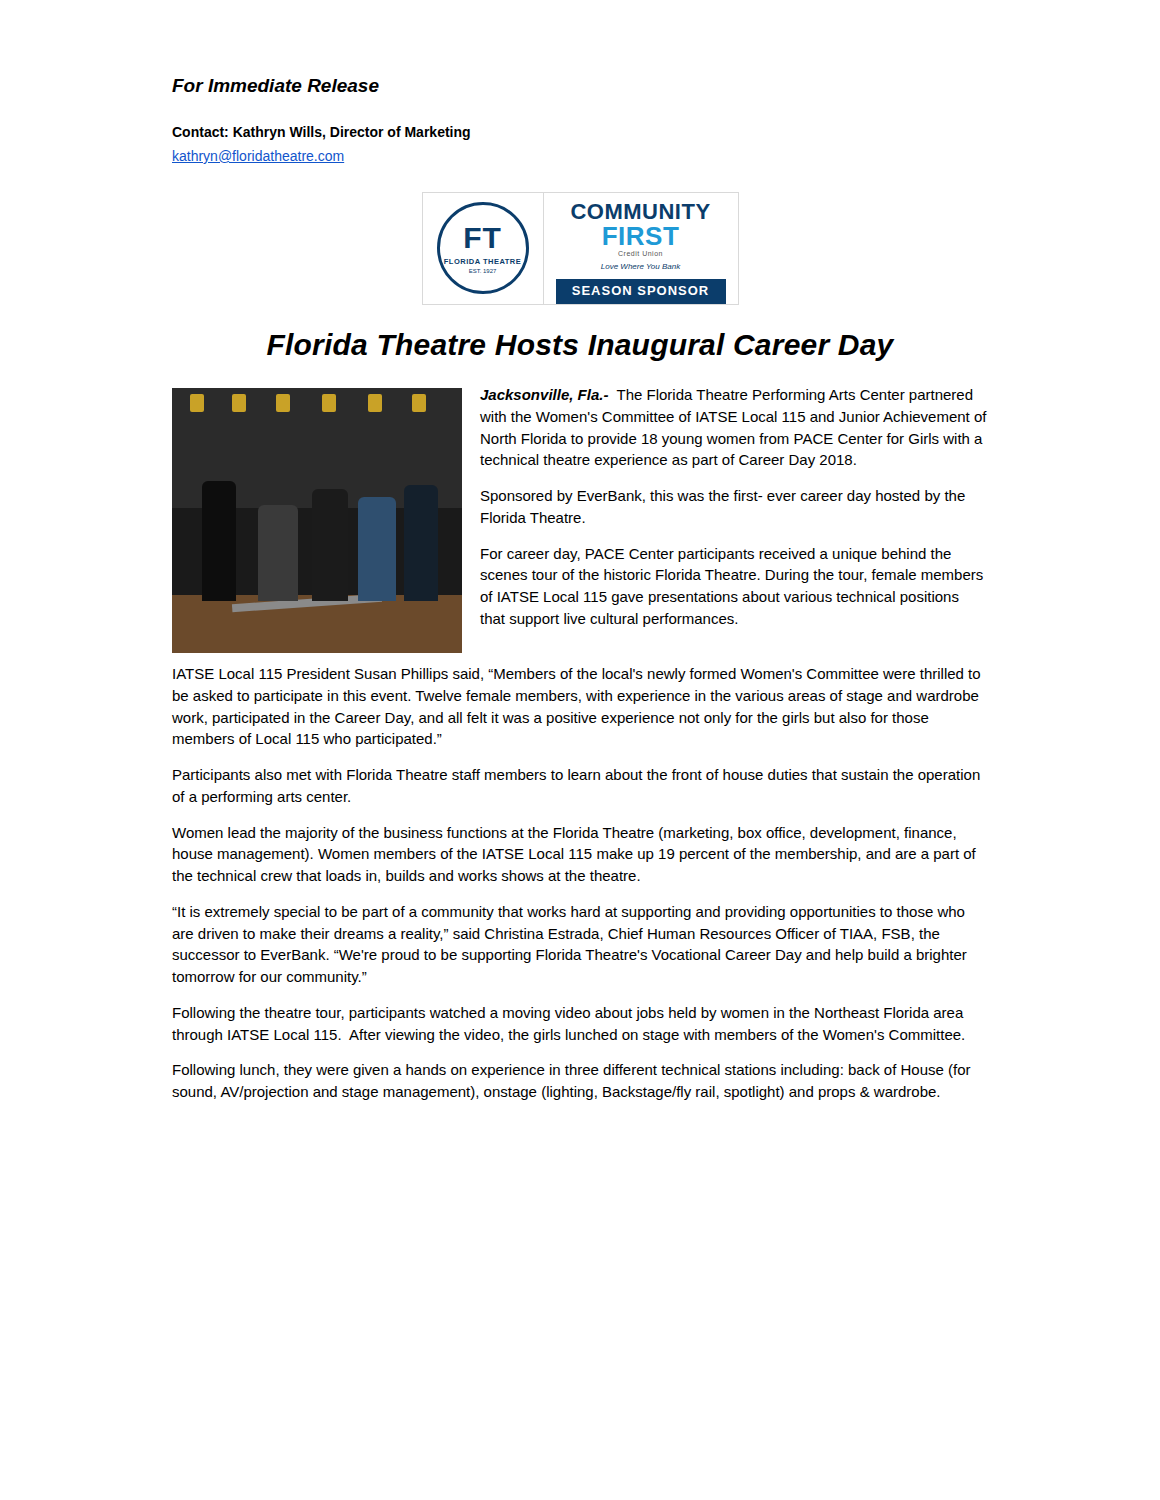For Immediate Release
Contact: Kathryn Wills, Director of Marketing
kathryn@floridatheatre.com
FT
FLORIDA THEATRE
EST. 1927
COMMUNITY
FIRST
Credit Union
Love Where You Bank
SEASON SPONSOR
Florida Theatre Hosts Inaugural Career Day
Jacksonville, Fla.- The Florida Theatre Performing Arts Center partnered with the Women's Committee of IATSE Local 115 and Junior Achievement of North Florida to provide 18 young women from PACE Center for Girls with a technical theatre experience as part of Career Day 2018.
Sponsored by EverBank, this was the first- ever career day hosted by the Florida Theatre.
For career day, PACE Center participants received a unique behind the scenes tour of the historic Florida Theatre. During the tour, female members of IATSE Local 115 gave presentations about various technical positions that support live cultural performances.
IATSE Local 115 President Susan Phillips said, “Members of the local's newly formed Women's Committee were thrilled to be asked to participate in this event. Twelve female members, with experience in the various areas of stage and wardrobe work, participated in the Career Day, and all felt it was a positive experience not only for the girls but also for those members of Local 115 who participated.”
Participants also met with Florida Theatre staff members to learn about the front of house duties that sustain the operation of a performing arts center.
Women lead the majority of the business functions at the Florida Theatre (marketing, box office, development, finance, house management). Women members of the IATSE Local 115 make up 19 percent of the membership, and are a part of the technical crew that loads in, builds and works shows at the theatre.
“It is extremely special to be part of a community that works hard at supporting and providing opportunities to those who are driven to make their dreams a reality,” said Christina Estrada, Chief Human Resources Officer of TIAA, FSB, the successor to EverBank. “We're proud to be supporting Florida Theatre's Vocational Career Day and help build a brighter tomorrow for our community.”
Following the theatre tour, participants watched a moving video about jobs held by women in the Northeast Florida area through IATSE Local 115. After viewing the video, the girls lunched on stage with members of the Women's Committee.
Following lunch, they were given a hands on experience in three different technical stations including: back of House (for sound, AV/projection and stage management), onstage (lighting, Backstage/fly rail, spotlight) and props & wardrobe.